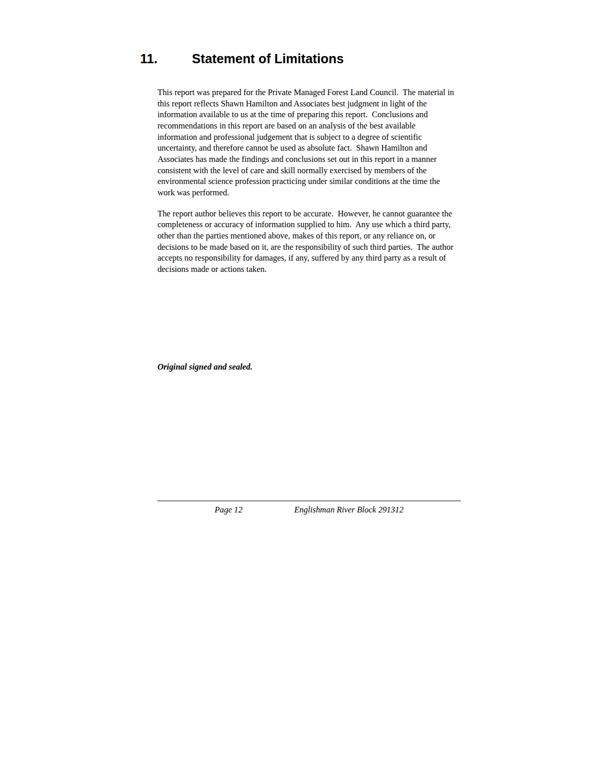11. Statement of Limitations
This report was prepared for the Private Managed Forest Land Council. The material in this report reflects Shawn Hamilton and Associates best judgment in light of the information available to us at the time of preparing this report. Conclusions and recommendations in this report are based on an analysis of the best available information and professional judgement that is subject to a degree of scientific uncertainty, and therefore cannot be used as absolute fact. Shawn Hamilton and Associates has made the findings and conclusions set out in this report in a manner consistent with the level of care and skill normally exercised by members of the environmental science profession practicing under similar conditions at the time the work was performed.
The report author believes this report to be accurate. However, he cannot guarantee the completeness or accuracy of information supplied to him. Any use which a third party, other than the parties mentioned above, makes of this report, or any reliance on, or decisions to be made based on it, are the responsibility of such third parties. The author accepts no responsibility for damages, if any, suffered by any third party as a result of decisions made or actions taken.
Original signed and sealed.
Page 12 Englishman River Block 291312